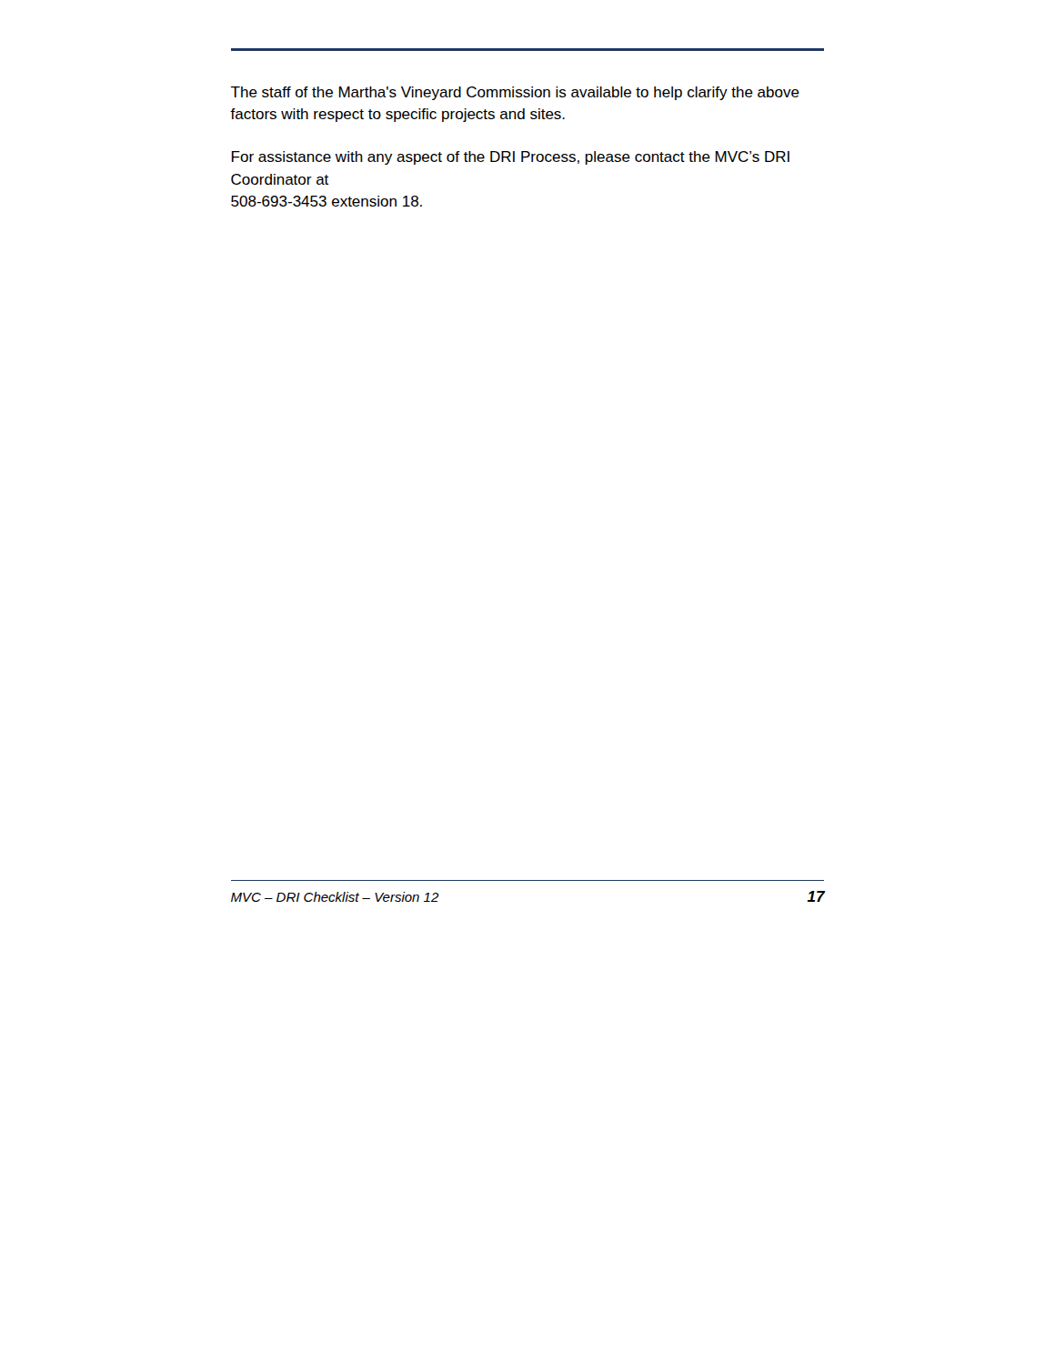The staff of the Martha's Vineyard Commission is available to help clarify the above factors with respect to specific projects and sites.
For assistance with any aspect of the DRI Process, please contact the MVC’s DRI Coordinator at
508-693-3453 extension 18.
MVC – DRI Checklist – Version 12 17